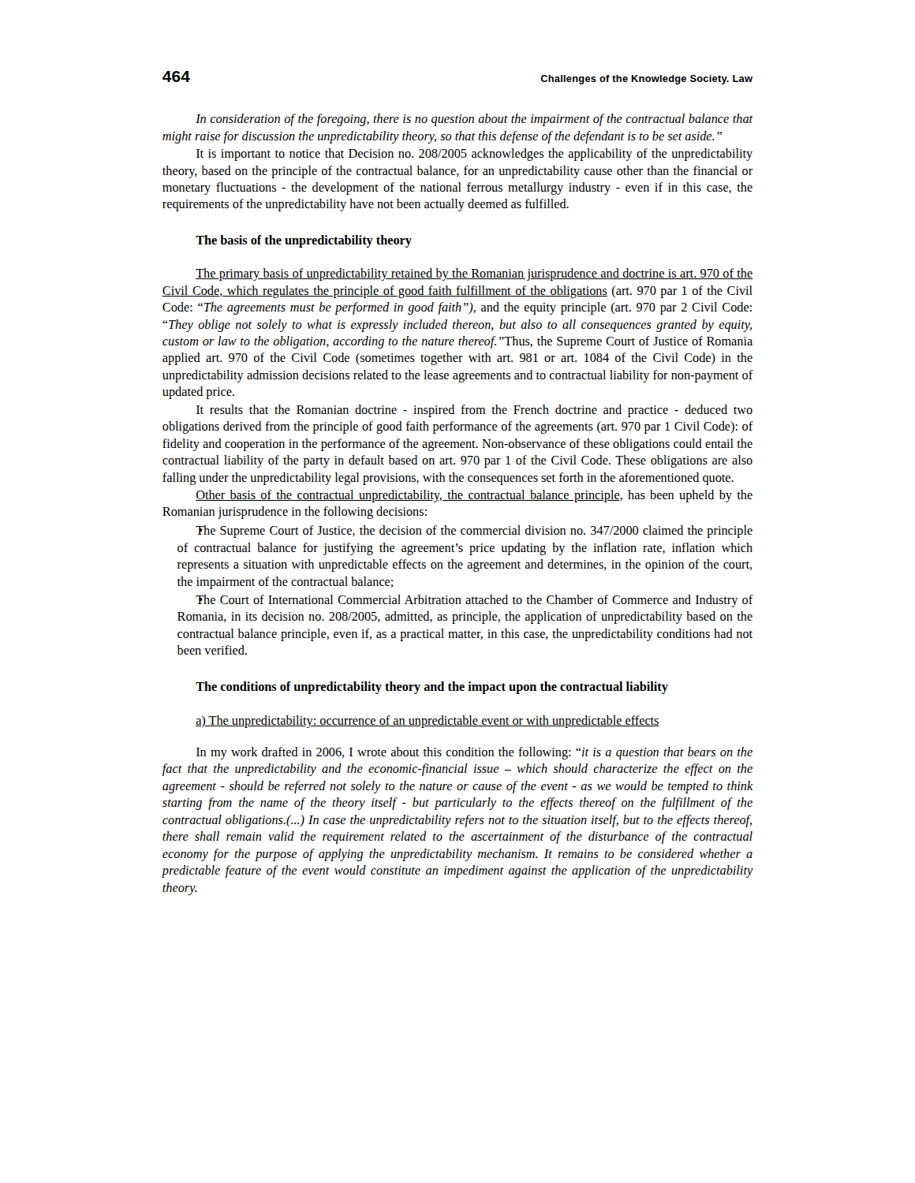464
Challenges of the Knowledge Society. Law
In consideration of the foregoing, there is no question about the impairment of the contractual balance that might raise for discussion the unpredictability theory, so that this defense of the defendant is to be set aside.”
It is important to notice that Decision no. 208/2005 acknowledges the applicability of the unpredictability theory, based on the principle of the contractual balance, for an unpredictability cause other than the financial or monetary fluctuations - the development of the national ferrous metallurgy industry - even if in this case, the requirements of the unpredictability have not been actually deemed as fulfilled.
The basis of the unpredictability theory
The primary basis of unpredictability retained by the Romanian jurisprudence and doctrine is art. 970 of the Civil Code, which regulates the principle of good faith fulfillment of the obligations (art. 970 par 1 of the Civil Code: “The agreements must be performed in good faith”), and the equity principle (art. 970 par 2 Civil Code: “They oblige not solely to what is expressly included thereon, but also to all consequences granted by equity, custom or law to the obligation, according to the nature thereof.”Thus, the Supreme Court of Justice of Romania applied art. 970 of the Civil Code (sometimes together with art. 981 or art. 1084 of the Civil Code) in the unpredictability admission decisions related to the lease agreements and to contractual liability for non-payment of updated price.
It results that the Romanian doctrine - inspired from the French doctrine and practice - deduced two obligations derived from the principle of good faith performance of the agreements (art. 970 par 1 Civil Code): of fidelity and cooperation in the performance of the agreement. Non-observance of these obligations could entail the contractual liability of the party in default based on art. 970 par 1 of the Civil Code. These obligations are also falling under the unpredictability legal provisions, with the consequences set forth in the aforementioned quote.
Other basis of the contractual unpredictability, the contractual balance principle, has been upheld by the Romanian jurisprudence in the following decisions:
The Supreme Court of Justice, the decision of the commercial division no. 347/2000 claimed the principle of contractual balance for justifying the agreement’s price updating by the inflation rate, inflation which represents a situation with unpredictable effects on the agreement and determines, in the opinion of the court, the impairment of the contractual balance;
The Court of International Commercial Arbitration attached to the Chamber of Commerce and Industry of Romania, in its decision no. 208/2005, admitted, as principle, the application of unpredictability based on the contractual balance principle, even if, as a practical matter, in this case, the unpredictability conditions had not been verified.
The conditions of unpredictability theory and the impact upon the contractual liability
a) The unpredictability: occurrence of an unpredictable event or with unpredictable effects
In my work drafted in 2006, I wrote about this condition the following: “it is a question that bears on the fact that the unpredictability and the economic-financial issue – which should characterize the effect on the agreement - should be referred not solely to the nature or cause of the event - as we would be tempted to think starting from the name of the theory itself - but particularly to the effects thereof on the fulfillment of the contractual obligations.(...) In case the unpredictability refers not to the situation itself, but to the effects thereof, there shall remain valid the requirement related to the ascertainment of the disturbance of the contractual economy for the purpose of applying the unpredictability mechanism. It remains to be considered whether a predictable feature of the event would constitute an impediment against the application of the unpredictability theory.